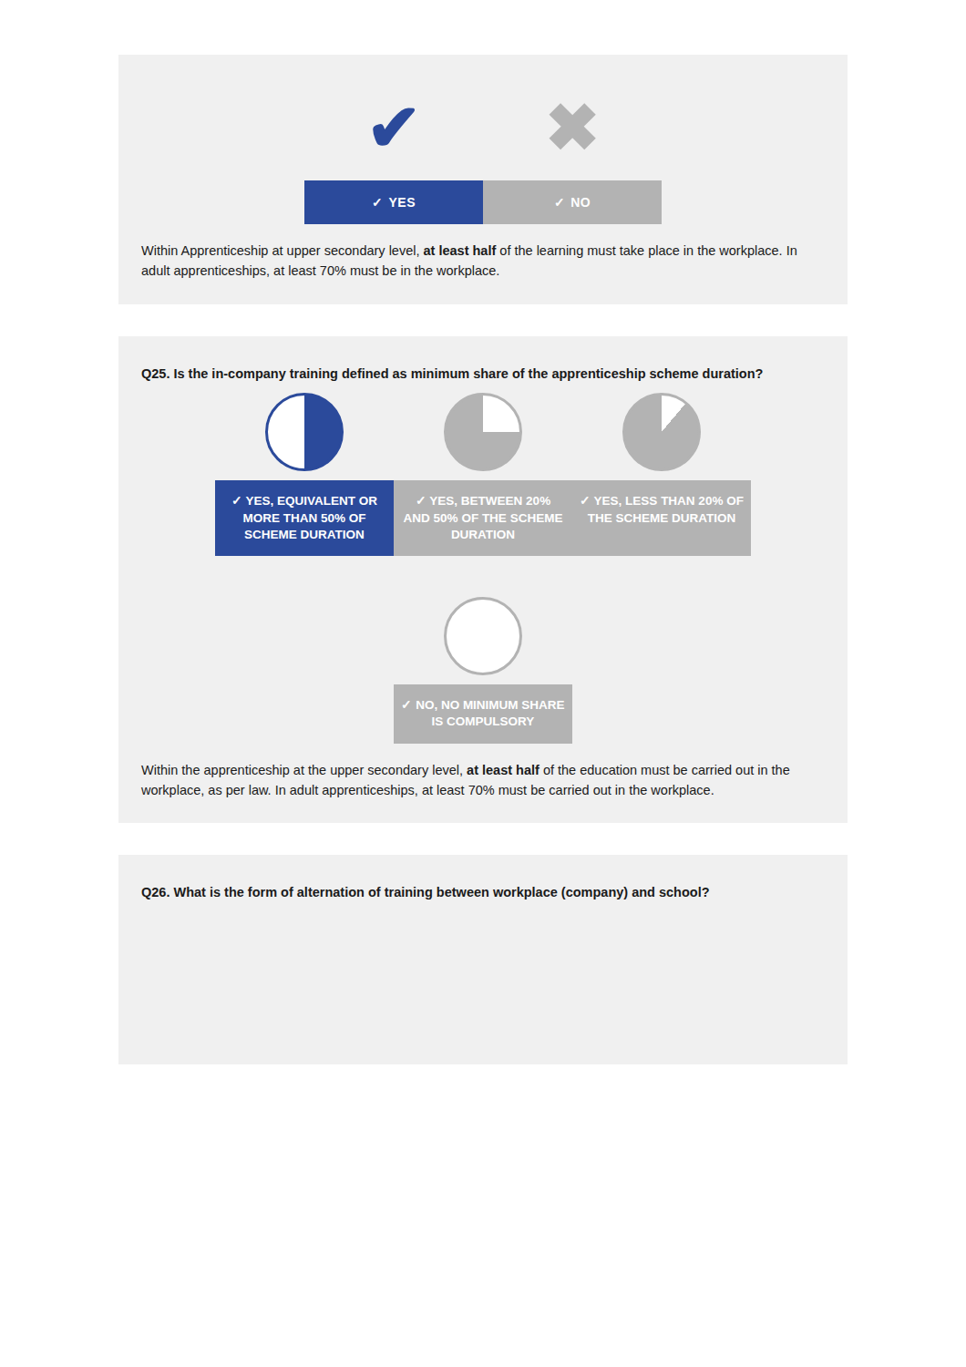✔
✖
✓YES
✓NO
Within Apprenticeship at upper secondary level, at least half of the learning must take place in the workplace. In adult apprenticeships, at least 70% must be in the workplace.
Q25. Is the in-company training defined as minimum share of the apprenticeship scheme duration?
✓ YES, EQUIVALENT OR MORE THAN 50% OF SCHEME DURATION
✓ YES, BETWEEN 20% AND 50% OF THE SCHEME DURATION
✓ YES, LESS THAN 20% OF THE SCHEME DURATION
✓ NO, NO MINIMUM SHARE IS COMPULSORY
Within the apprenticeship at the upper secondary level, at least half of the education must be carried out in the workplace, as per law. In adult apprenticeships, at least 70% must be carried out in the workplace.
Q26. What is the form of alternation of training between workplace (company) and school?